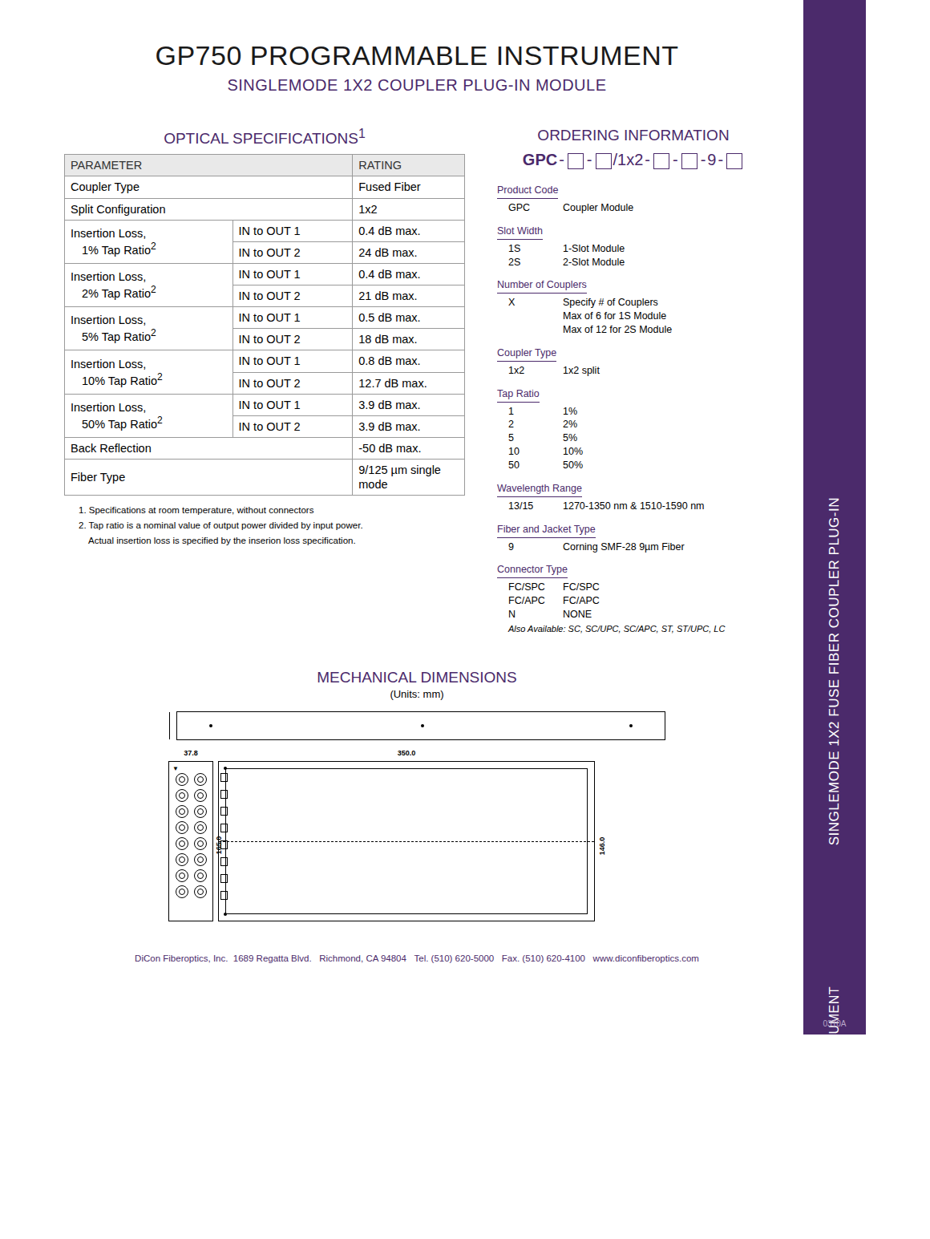SINGLEMODE 1X2 FUSE FIBER COUPLER PLUG-IN
GP750 PROGRAMMABLE INSTRUMENT
0310A
GP750 PROGRAMMABLE INSTRUMENT
SINGLEMODE 1X2 COUPLER PLUG-IN MODULE
OPTICAL SPECIFICATIONS1
| PARAMETER | RATING |
| --- | --- |
| Coupler Type | Fused Fiber |
| Split Configuration | 1x2 |
| Insertion Loss, 1% Tap Ratio 2 | IN to OUT 1 | 0.4 dB max. |
| IN to OUT 2 | 24 dB max. |
| Insertion Loss, 2% Tap Ratio 2 | IN to OUT 1 | 0.4 dB max. |
| IN to OUT 2 | 21 dB max. |
| Insertion Loss, 5% Tap Ratio 2 | IN to OUT 1 | 0.5 dB max. |
| IN to OUT 2 | 18 dB max. |
| Insertion Loss, 10% Tap Ratio 2 | IN to OUT 1 | 0.8 dB max. |
| IN to OUT 2 | 12.7 dB max. |
| Insertion Loss, 50% Tap Ratio 2 | IN to OUT 1 | 3.9 dB max. |
| IN to OUT 2 | 3.9 dB max. |
| Back Reflection | -50 dB max. |
| Fiber Type | 9/125 µm single mode |
1. Specifications at room temperature, without connectors
2. Tap ratio is a nominal value of output power divided by input power.
Actual insertion loss is specified by the inserion loss specification.
ORDERING INFORMATION
GPC- - /1x2- - -9-
Product Code
| GPC | Coupler Module |
Slot Width
| 1S | 1-Slot Module |
| 2S | 2-Slot Module |
Number of Couplers
| X | Specify # of Couplers |
| | Max of 6 for 1S Module |
| | Max of 12 for 2S Module |
Coupler Type
| 1x2 | 1x2 split |
Tap Ratio
| 1 | 1% |
| 2 | 2% |
| 5 | 5% |
| 10 | 10% |
| 50 | 50% |
Wavelength Range
| 13/15 | 1270-1350 nm & 1510-1590 nm |
Fiber and Jacket Type
| 9 | Corning SMF-28 9µm Fiber |
Connector Type
| FC/SPC | FC/SPC |
| FC/APC | FC/APC |
| N | NONE |
Also Available: SC, SC/UPC, SC/APC, ST, ST/UPC, LC
MECHANICAL DIMENSIONS
(Units: mm)
37.8
▼
350.0
146.0
165.0
DiCon Fiberoptics, Inc. 1689 Regatta Blvd. Richmond, CA 94804 Tel. (510) 620-5000 Fax. (510) 620-4100 www.diconfiberoptics.com